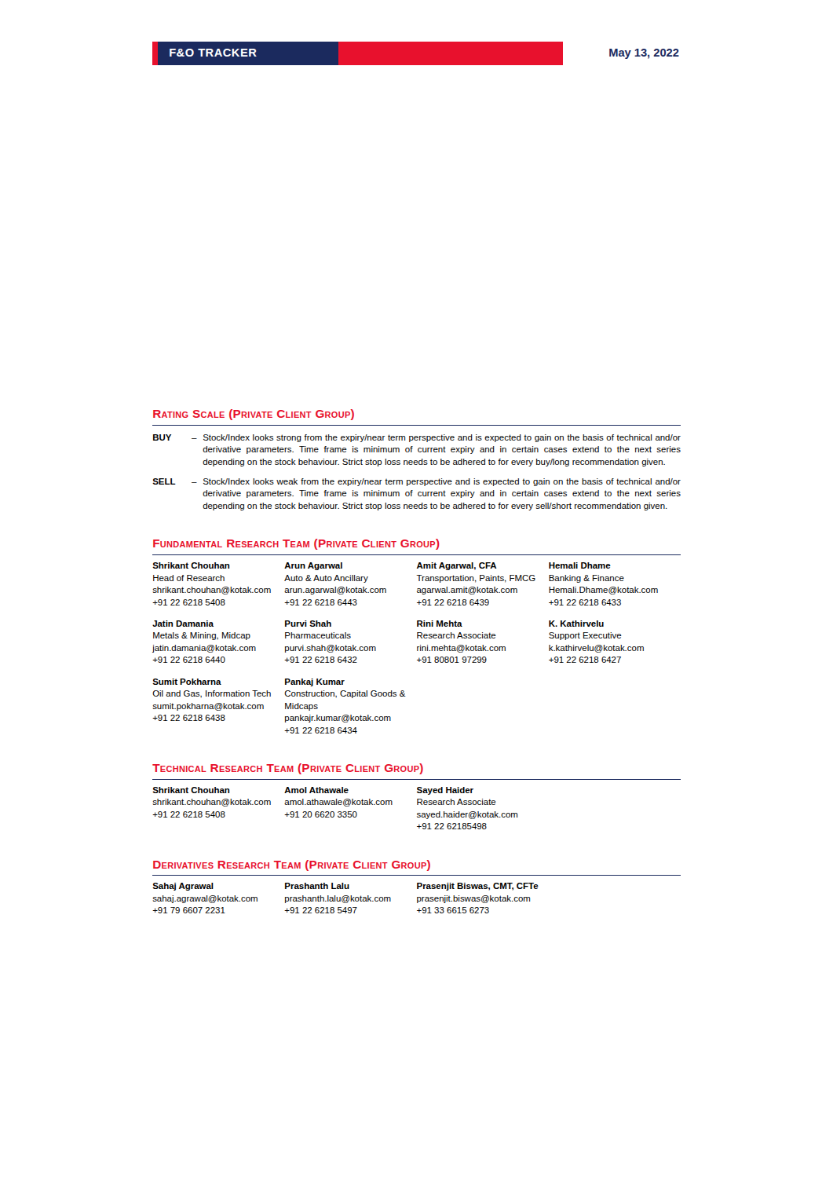F&O TRACKER
May 13, 2022
Rating Scale (Private Client Group)
| BUY | – | Stock/Index looks strong from the expiry/near term perspective and is expected to gain on the basis of technical and/or derivative parameters. Time frame is minimum of current expiry and in certain cases extend to the next series depending on the stock behaviour. Strict stop loss needs to be adhered to for every buy/long recommendation given. |
| SELL | – | Stock/Index looks weak from the expiry/near term perspective and is expected to gain on the basis of technical and/or derivative parameters. Time frame is minimum of current expiry and in certain cases extend to the next series depending on the stock behaviour. Strict stop loss needs to be adhered to for every sell/short recommendation given. |
Fundamental Research Team (Private Client Group)
| Shrikant Chouhan Head of Research shrikant.chouhan@kotak.com +91 22 6218 5408 | Arun Agarwal Auto & Auto Ancillary arun.agarwal@kotak.com +91 22 6218 6443 | Amit Agarwal, CFA Transportation, Paints, FMCG agarwal.amit@kotak.com +91 22 6218 6439 | Hemali Dhame Banking & Finance Hemali.Dhame@kotak.com +91 22 6218 6433 |
| Jatin Damania Metals & Mining, Midcap jatin.damania@kotak.com +91 22 6218 6440 | Purvi Shah Pharmaceuticals purvi.shah@kotak.com +91 22 6218 6432 | Rini Mehta Research Associate rini.mehta@kotak.com +91 80801 97299 | K. Kathirvelu Support Executive k.kathirvelu@kotak.com +91 22 6218 6427 |
| Sumit Pokharna Oil and Gas, Information Tech sumit.pokharna@kotak.com +91 22 6218 6438 | Pankaj Kumar Construction, Capital Goods & Midcaps pankajr.kumar@kotak.com +91 22 6218 6434 | | |
Technical Research Team (Private Client Group)
| Shrikant Chouhan shrikant.chouhan@kotak.com +91 22 6218 5408 | Amol Athawale amol.athawale@kotak.com +91 20 6620 3350 | Sayed Haider Research Associate sayed.haider@kotak.com +91 22 62185498 | |
Derivatives Research Team (Private Client Group)
| Sahaj Agrawal sahaj.agrawal@kotak.com +91 79 6607 2231 | Prashanth Lalu prashanth.lalu@kotak.com +91 22 6218 5497 | Prasenjit Biswas, CMT, CFTe prasenjit.biswas@kotak.com +91 33 6615 6273 | |